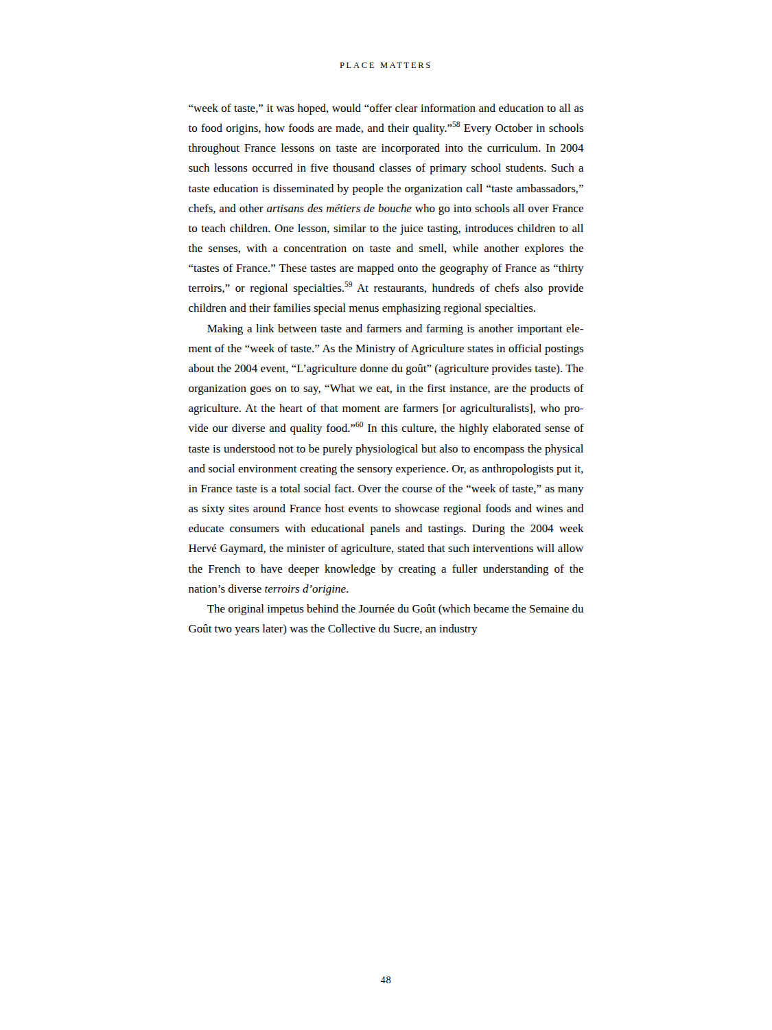Place Matters
“week of taste,” it was hoped, would “offer clear information and education to all as to food origins, how foods are made, and their quality.”58 Every October in schools throughout France lessons on taste are incorporated into the curriculum. In 2004 such lessons occurred in five thousand classes of primary school students. Such a taste education is disseminated by people the organization call “taste ambassadors,” chefs, and other artisans des métiers de bouche who go into schools all over France to teach children. One lesson, similar to the juice tasting, introduces children to all the senses, with a concentration on taste and smell, while another explores the “tastes of France.” These tastes are mapped onto the geography of France as “thirty terroirs,” or regional specialties.59 At restaurants, hundreds of chefs also provide children and their families special menus emphasizing regional specialties.
Making a link between taste and farmers and farming is another important element of the “week of taste.” As the Ministry of Agriculture states in official postings about the 2004 event, “L’agriculture donne du goût” (agriculture provides taste). The organization goes on to say, “What we eat, in the first instance, are the products of agriculture. At the heart of that moment are farmers [or agriculturalists], who provide our diverse and quality food.”60 In this culture, the highly elaborated sense of taste is understood not to be purely physiological but also to encompass the physical and social environment creating the sensory experience. Or, as anthropologists put it, in France taste is a total social fact. Over the course of the “week of taste,” as many as sixty sites around France host events to showcase regional foods and wines and educate consumers with educational panels and tastings. During the 2004 week Hervé Gaymard, the minister of agriculture, stated that such interventions will allow the French to have deeper knowledge by creating a fuller understanding of the nation’s diverse terroirs d’origine.
The original impetus behind the Journée du Goût (which became the Semaine du Goût two years later) was the Collective du Sucre, an industry
48